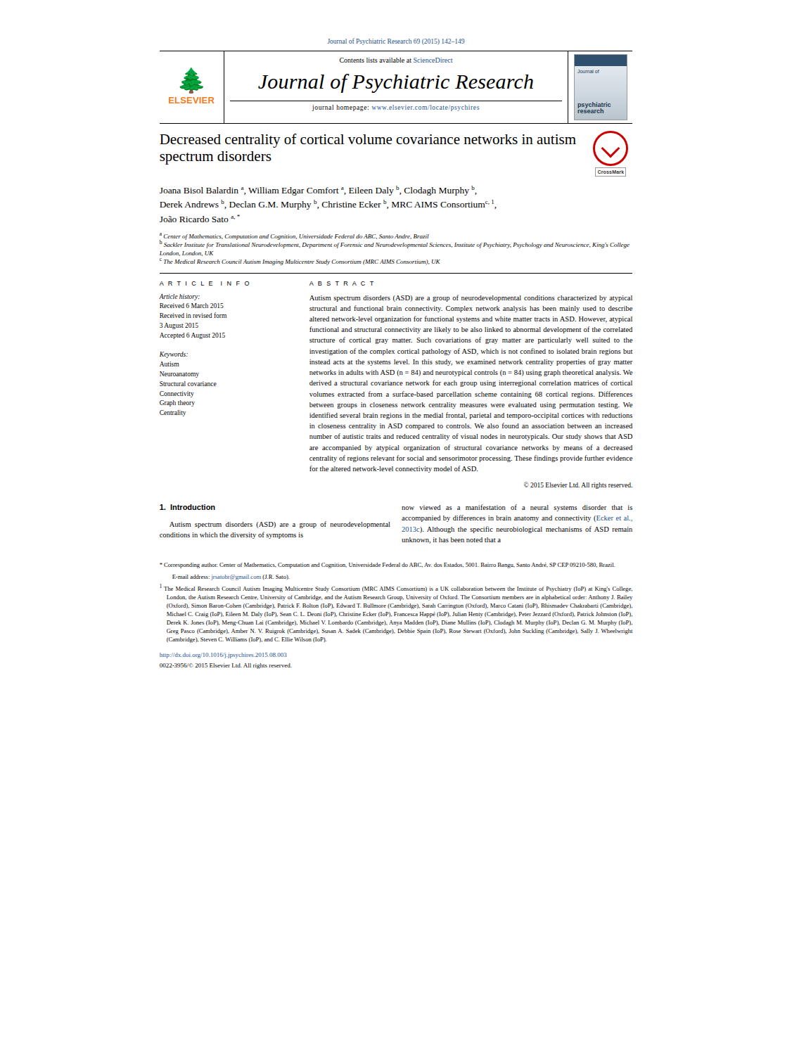Journal of Psychiatric Research 69 (2015) 142–149
🌲
ELSEVIER
Contents lists available at ScienceDirect
Journal of Psychiatric Research
journal homepage: www.elsevier.com/locate/psychires
Journal of
psychiatric
research
Decreased centrality of cortical volume covariance networks in autism spectrum disorders
CrossMark
Joana Bisol Balardin a, William Edgar Comfort a, Eileen Daly b, Clodagh Murphy b,
Derek Andrews b, Declan G.M. Murphy b, Christine Ecker b, MRC AIMS Consortiumc, 1,
João Ricardo Sato a, *
a Center of Mathematics, Computation and Cognition, Universidade Federal do ABC, Santo Andre, Brazil
b Sackler Institute for Translational Neurodevelopment, Department of Forensic and Neurodevelopmental Sciences, Institute of Psychiatry, Psychology and Neuroscience, King's College London, London, UK
c The Medical Research Council Autism Imaging Multicentre Study Consortium (MRC AIMS Consortium), UK
A R T I C L E I N F O
Article history:
Received 6 March 2015
Received in revised form
3 August 2015
Accepted 6 August 2015
Keywords:
Autism
Neuroanatomy
Structural covariance
Connectivity
Graph theory
Centrality
A B S T R A C T
Autism spectrum disorders (ASD) are a group of neurodevelopmental conditions characterized by atypical structural and functional brain connectivity. Complex network analysis has been mainly used to describe altered network-level organization for functional systems and white matter tracts in ASD. However, atypical functional and structural connectivity are likely to be also linked to abnormal development of the correlated structure of cortical gray matter. Such covariations of gray matter are particularly well suited to the investigation of the complex cortical pathology of ASD, which is not confined to isolated brain regions but instead acts at the systems level. In this study, we examined network centrality properties of gray matter networks in adults with ASD (n = 84) and neurotypical controls (n = 84) using graph theoretical analysis. We derived a structural covariance network for each group using interregional correlation matrices of cortical volumes extracted from a surface-based parcellation scheme containing 68 cortical regions. Differences between groups in closeness network centrality measures were evaluated using permutation testing. We identified several brain regions in the medial frontal, parietal and temporo-occipital cortices with reductions in closeness centrality in ASD compared to controls. We also found an association between an increased number of autistic traits and reduced centrality of visual nodes in neurotypicals. Our study shows that ASD are accompanied by atypical organization of structural covariance networks by means of a decreased centrality of regions relevant for social and sensorimotor processing. These findings provide further evidence for the altered network-level connectivity model of ASD.
© 2015 Elsevier Ltd. All rights reserved.
1. Introduction
Autism spectrum disorders (ASD) are a group of neurodevelopmental conditions in which the diversity of symptoms is
now viewed as a manifestation of a neural systems disorder that is accompanied by differences in brain anatomy and connectivity (Ecker et al., 2013c). Although the specific neurobiological mechanisms of ASD remain unknown, it has been noted that a
* Corresponding author. Center of Mathematics, Computation and Cognition, Universidade Federal do ABC, Av. dos Estados, 5001. Bairro Bangu, Santo André, SP CEP 09210-580, Brazil.
E-mail address: jrsatobr@gmail.com (J.R. Sato).
1 The Medical Research Council Autism Imaging Multicentre Study Consortium (MRC AIMS Consortium) is a UK collaboration between the Institute of Psychiatry (IoP) at King's College, London, the Autism Research Centre, University of Cambridge, and the Autism Research Group, University of Oxford. The Consortium members are in alphabetical order: Anthony J. Bailey (Oxford), Simon Baron-Cohen (Cambridge), Patrick F. Bolton (IoP), Edward T. Bullmore (Cambridge), Sarah Carrington (Oxford), Marco Catani (IoP), Bhismadev Chakrabarti (Cambridge), Michael C. Craig (IoP), Eileen M. Daly (IoP), Sean C. L. Deoni (IoP), Christine Ecker (IoP), Francesca Happé (IoP), Julian Henty (Cambridge), Peter Jezzard (Oxford), Patrick Johnston (IoP), Derek K. Jones (IoP), Meng-Chuan Lai (Cambridge), Michael V. Lombardo (Cambridge), Anya Madden (IoP), Diane Mullins (IoP), Clodagh M. Murphy (IoP), Declan G. M. Murphy (IoP), Greg Pasco (Cambridge), Amber N. V. Ruigrok (Cambridge), Susan A. Sadek (Cambridge), Debbie Spain (IoP), Rose Stewart (Oxford), John Suckling (Cambridge), Sally J. Wheelwright (Cambridge), Steven C. Williams (IoP), and C. Ellie Wilson (IoP).
http://dx.doi.org/10.1016/j.jpsychires.2015.08.003
0022-3956/© 2015 Elsevier Ltd. All rights reserved.